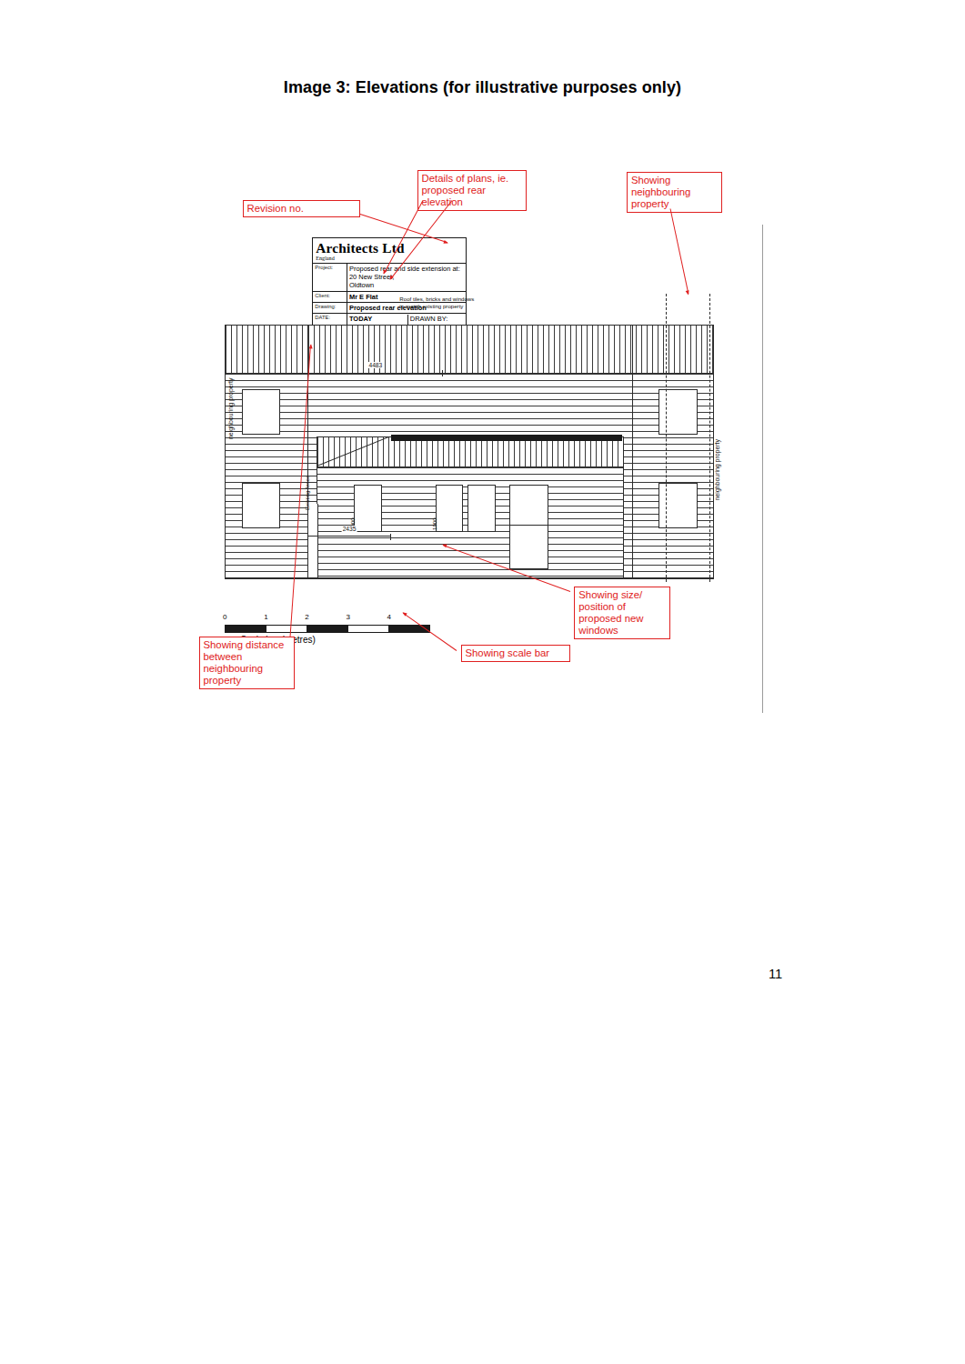Image 3: Elevations (for illustrative purposes only)
Architects LtdEngland
Project:
Proposed rear and side extension at:
20 New Street,
Oldtown
Client:
Mr E Flat
Drawing:
Proposed rear elevation
DATE:
TODAY DRAWN BY: ARC
SCALE:
1:100@A4 REVISION: -
JOB No:
7777 DRAWING No: 01
Roof tiles, bricks and windows
to match existing property
neighbouring property
neighbouring property
1000
1000
Existing fence
4483
2435
01234
Scale bar (metres)
Revision no.
Details of plans, ie. proposed rear elevation
Showing neighbouring property
Showing size/ position of proposed new windows
Showing scale bar
Showing distance between neighbouring property
11